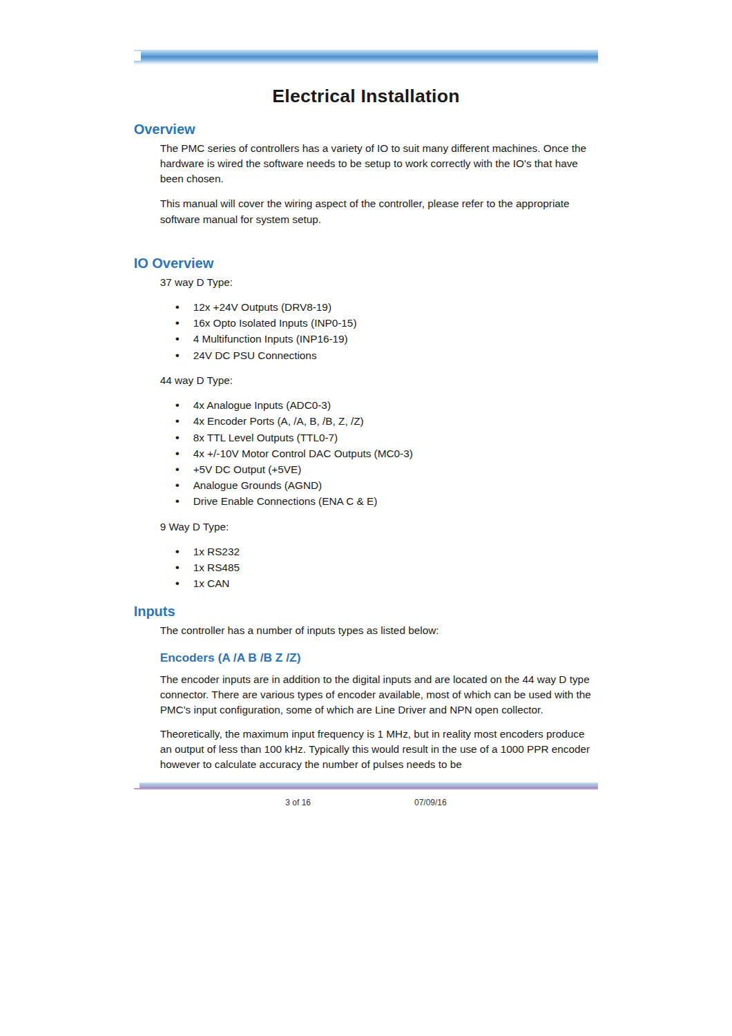Electrical Installation
Overview
The PMC series of controllers has a variety of IO to suit many different machines. Once the hardware is wired the software needs to be setup to work correctly with the IO's that have been chosen.
This manual will cover the wiring aspect of the controller, please refer to the appropriate software manual for system setup.
IO Overview
37 way D Type:
12x +24V Outputs (DRV8-19)
16x Opto Isolated Inputs (INP0-15)
4 Multifunction Inputs (INP16-19)
24V DC PSU Connections
44 way D Type:
4x Analogue Inputs (ADC0-3)
4x Encoder Ports (A, /A, B, /B, Z, /Z)
8x TTL Level Outputs (TTL0-7)
4x +/-10V Motor Control DAC Outputs (MC0-3)
+5V DC Output (+5VE)
Analogue Grounds (AGND)
Drive Enable Connections (ENA C & E)
9 Way D Type:
1x RS232
1x RS485
1x CAN
Inputs
The controller has a number of inputs types as listed below:
Encoders (A /A B /B Z /Z)
The encoder inputs are in addition to the digital inputs and are located on the 44 way D type connector. There are various types of encoder available, most of which can be used with the PMC's input configuration, some of which are Line Driver and NPN open collector.
Theoretically, the maximum input frequency is 1 MHz, but in reality most encoders produce an output of less than 100 kHz. Typically this would result in the use of a 1000 PPR encoder however to calculate accuracy the number of pulses needs to be
3 of 16 07/09/16